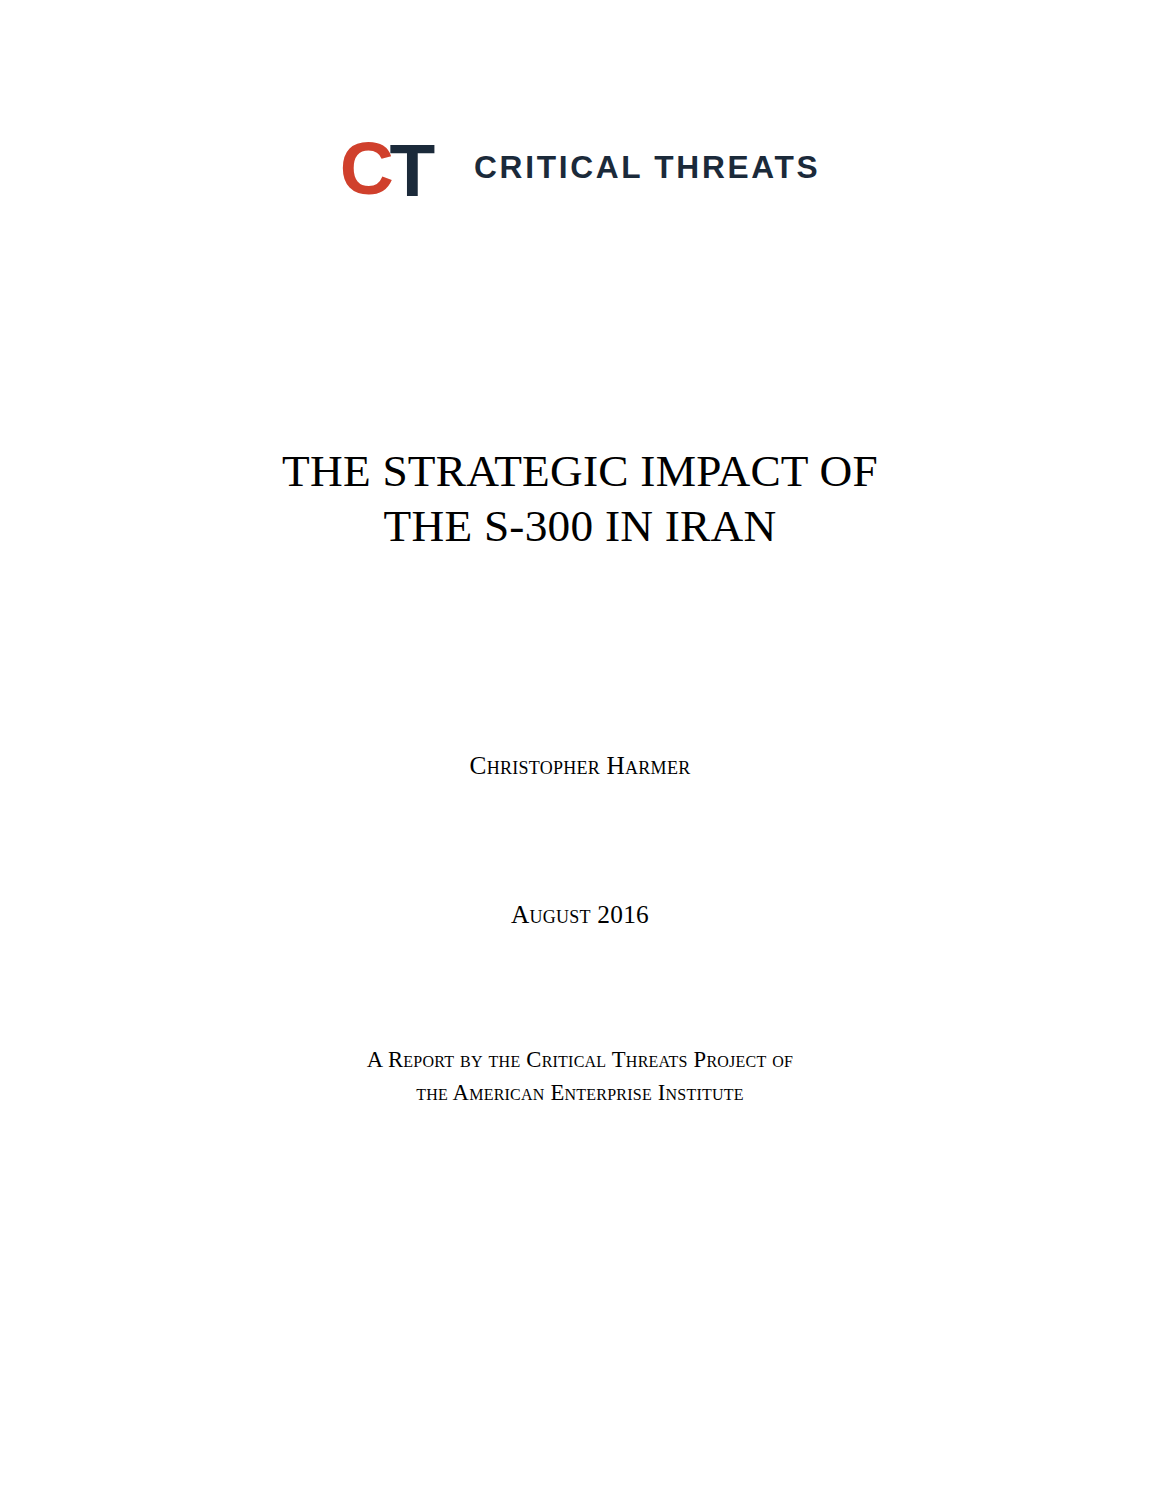CT
CRITICAL THREATS
THE STRATEGIC IMPACT OF
THE S-300 IN IRAN
Christopher Harmer
August 2016
A Report by the Critical Threats Project of
the American Enterprise Institute